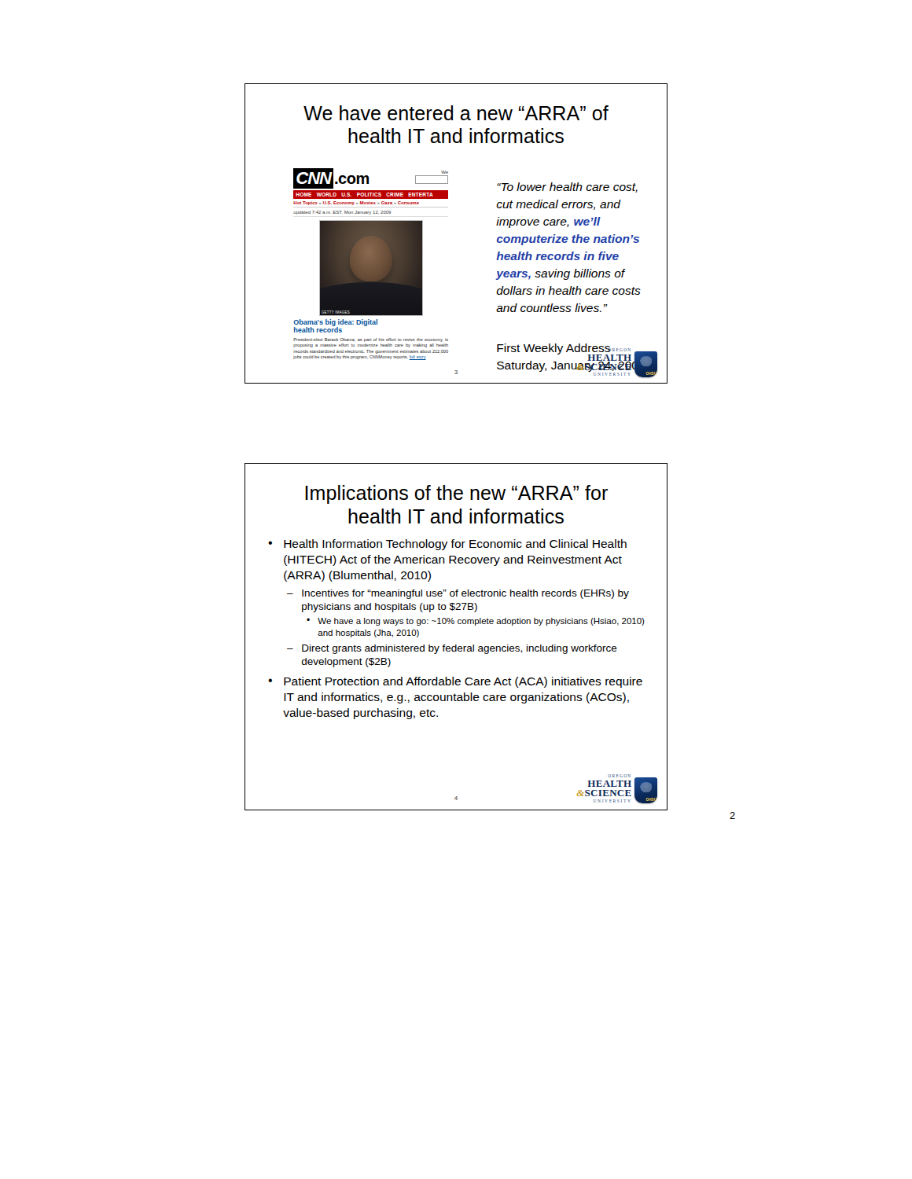We have entered a new “ARRA” of
health IT and informatics
CNN.com
We
HOME WORLD U.S. POLITICS CRIME ENTERTA
Hot Topics » U.S. Economy » Movies » Gaza » Consume
updated 7:42 a.m. EST, Mon January 12, 2009
GETTY IMAGES
Obama's big idea: Digital
health records
President-elect Barack Obama, as part of his effort to revive the economy, is proposing a massive effort to modernize health care by making all health records standardized and electronic. The government estimates about 212,000 jobs could be created by this program, CNNMoney reports. full story
“To lower health care cost, cut medical errors, and improve care, we’ll computerize the nation’s health records in five years, saving billions of dollars in health care costs and countless lives.”
First Weekly Address
Saturday, January 24, 2009
3
OREGON HEALTH &SCIENCE UNIVERSITY
Implications of the new “ARRA” for
health IT and informatics
Health Information Technology for Economic and Clinical Health (HITECH) Act of the American Recovery and Reinvestment Act (ARRA) (Blumenthal, 2010)
Incentives for “meaningful use” of electronic health records (EHRs) by physicians and hospitals (up to $27B)
We have a long ways to go: ~10% complete adoption by physicians (Hsiao, 2010) and hospitals (Jha, 2010)
Direct grants administered by federal agencies, including workforce development ($2B)
Patient Protection and Affordable Care Act (ACA) initiatives require IT and informatics, e.g., accountable care organizations (ACOs), value-based purchasing, etc.
4
OREGON HEALTH &SCIENCE UNIVERSITY
2